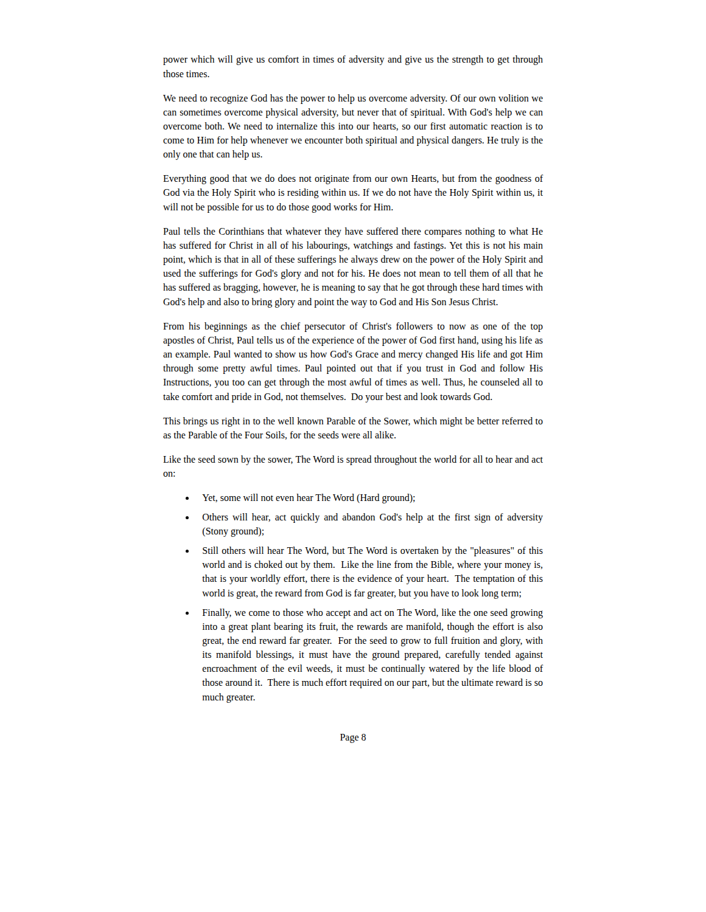power which will give us comfort in times of adversity and give us the strength to get through those times.
We need to recognize God has the power to help us overcome adversity. Of our own volition we can sometimes overcome physical adversity, but never that of spiritual. With God's help we can overcome both. We need to internalize this into our hearts, so our first automatic reaction is to come to Him for help whenever we encounter both spiritual and physical dangers. He truly is the only one that can help us.
Everything good that we do does not originate from our own Hearts, but from the goodness of God via the Holy Spirit who is residing within us. If we do not have the Holy Spirit within us, it will not be possible for us to do those good works for Him.
Paul tells the Corinthians that whatever they have suffered there compares nothing to what He has suffered for Christ in all of his labourings, watchings and fastings. Yet this is not his main point, which is that in all of these sufferings he always drew on the power of the Holy Spirit and used the sufferings for God's glory and not for his. He does not mean to tell them of all that he has suffered as bragging, however, he is meaning to say that he got through these hard times with God's help and also to bring glory and point the way to God and His Son Jesus Christ.
From his beginnings as the chief persecutor of Christ's followers to now as one of the top apostles of Christ, Paul tells us of the experience of the power of God first hand, using his life as an example. Paul wanted to show us how God's Grace and mercy changed His life and got Him through some pretty awful times. Paul pointed out that if you trust in God and follow His Instructions, you too can get through the most awful of times as well. Thus, he counseled all to take comfort and pride in God, not themselves. Do your best and look towards God.
This brings us right in to the well known Parable of the Sower, which might be better referred to as the Parable of the Four Soils, for the seeds were all alike.
Like the seed sown by the sower, The Word is spread throughout the world for all to hear and act on:
Yet, some will not even hear The Word (Hard ground);
Others will hear, act quickly and abandon God's help at the first sign of adversity (Stony ground);
Still others will hear The Word, but The Word is overtaken by the "pleasures" of this world and is choked out by them. Like the line from the Bible, where your money is, that is your worldly effort, there is the evidence of your heart. The temptation of this world is great, the reward from God is far greater, but you have to look long term;
Finally, we come to those who accept and act on The Word, like the one seed growing into a great plant bearing its fruit, the rewards are manifold, though the effort is also great, the end reward far greater. For the seed to grow to full fruition and glory, with its manifold blessings, it must have the ground prepared, carefully tended against encroachment of the evil weeds, it must be continually watered by the life blood of those around it. There is much effort required on our part, but the ultimate reward is so much greater.
Page 8